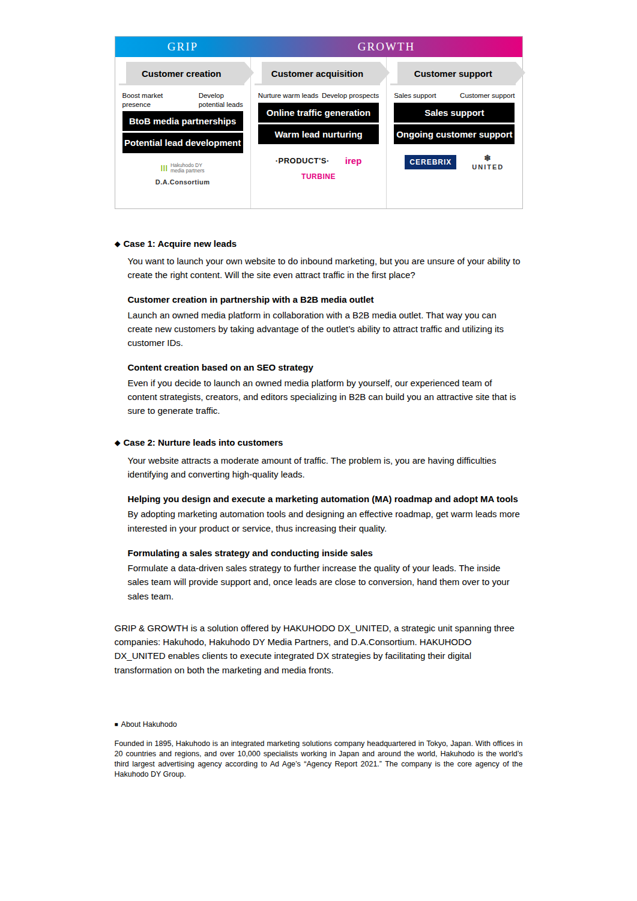GRIP
GROWTH
Customer creation
Boost market
presence Develop
potential leads
BtoB media partnerships
Potential lead development
||| Hakuhodo DY
media partners
D.A.Consortium
Customer acquisition
Nurture warm leads Develop prospects
Online traffic generation
Warm lead nurturing
·PRODUCT'S· irep
TURBINE
Customer support
Sales support Customer support
Sales support
Ongoing customer support
CEREBRIX ❄UNITED
Case 1: Acquire new leads
You want to launch your own website to do inbound marketing, but you are unsure of your ability to create the right content. Will the site even attract traffic in the first place?
Customer creation in partnership with a B2B media outlet
Launch an owned media platform in collaboration with a B2B media outlet. That way you can create new customers by taking advantage of the outlet’s ability to attract traffic and utilizing its customer IDs.
Content creation based on an SEO strategy
Even if you decide to launch an owned media platform by yourself, our experienced team of content strategists, creators, and editors specializing in B2B can build you an attractive site that is sure to generate traffic.
Case 2: Nurture leads into customers
Your website attracts a moderate amount of traffic. The problem is, you are having difficulties identifying and converting high-quality leads.
Helping you design and execute a marketing automation (MA) roadmap and adopt MA tools
By adopting marketing automation tools and designing an effective roadmap, get warm leads more interested in your product or service, thus increasing their quality.
Formulating a sales strategy and conducting inside sales
Formulate a data-driven sales strategy to further increase the quality of your leads. The inside sales team will provide support and, once leads are close to conversion, hand them over to your sales team.
GRIP & GROWTH is a solution offered by HAKUHODO DX_UNITED, a strategic unit spanning three companies: Hakuhodo, Hakuhodo DY Media Partners, and D.A.Consortium. HAKUHODO DX_UNITED enables clients to execute integrated DX strategies by facilitating their digital transformation on both the marketing and media fronts.
About Hakuhodo
Founded in 1895, Hakuhodo is an integrated marketing solutions company headquartered in Tokyo, Japan. With offices in 20 countries and regions, and over 10,000 specialists working in Japan and around the world, Hakuhodo is the world’s third largest advertising agency according to Ad Age’s “Agency Report 2021.” The company is the core agency of the Hakuhodo DY Group.